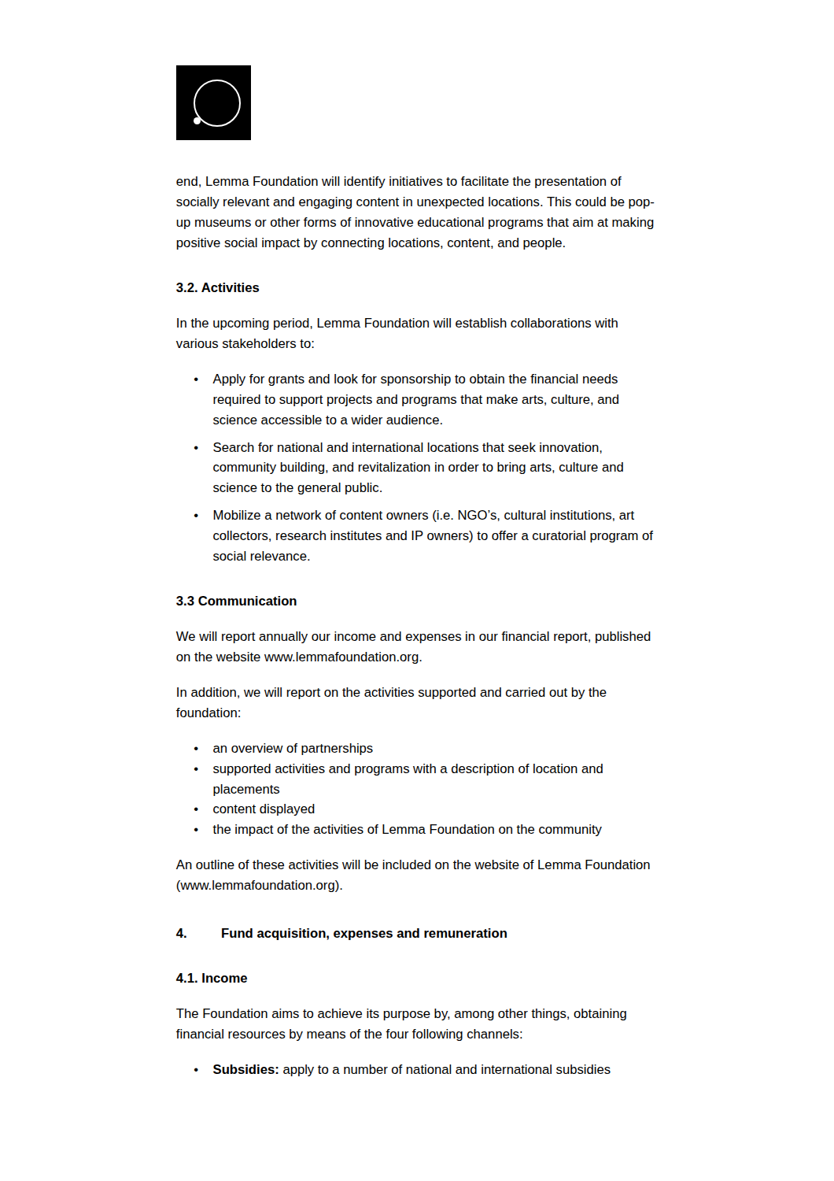end, Lemma Foundation will identify initiatives to facilitate the presentation of socially relevant and engaging content in unexpected locations. This could be pop-up museums or other forms of innovative educational programs that aim at making positive social impact by connecting locations, content, and people.
3.2. Activities
In the upcoming period, Lemma Foundation will establish collaborations with various stakeholders to:
Apply for grants and look for sponsorship to obtain the financial needs required to support projects and programs that make arts, culture, and science accessible to a wider audience.
Search for national and international locations that seek innovation, community building, and revitalization in order to bring arts, culture and science to the general public.
Mobilize a network of content owners (i.e. NGO’s, cultural institutions, art collectors, research institutes and IP owners) to offer a curatorial program of social relevance.
3.3 Communication
We will report annually our income and expenses in our financial report, published on the website www.lemmafoundation.org.
In addition, we will report on the activities supported and carried out by the foundation:
an overview of partnerships
supported activities and programs with a description of location and placements
content displayed
the impact of the activities of Lemma Foundation on the community
An outline of these activities will be included on the website of Lemma Foundation (www.lemmafoundation.org).
4. Fund acquisition, expenses and remuneration
4.1. Income
The Foundation aims to achieve its purpose by, among other things, obtaining financial resources by means of the four following channels:
Subsidies: apply to a number of national and international subsidies